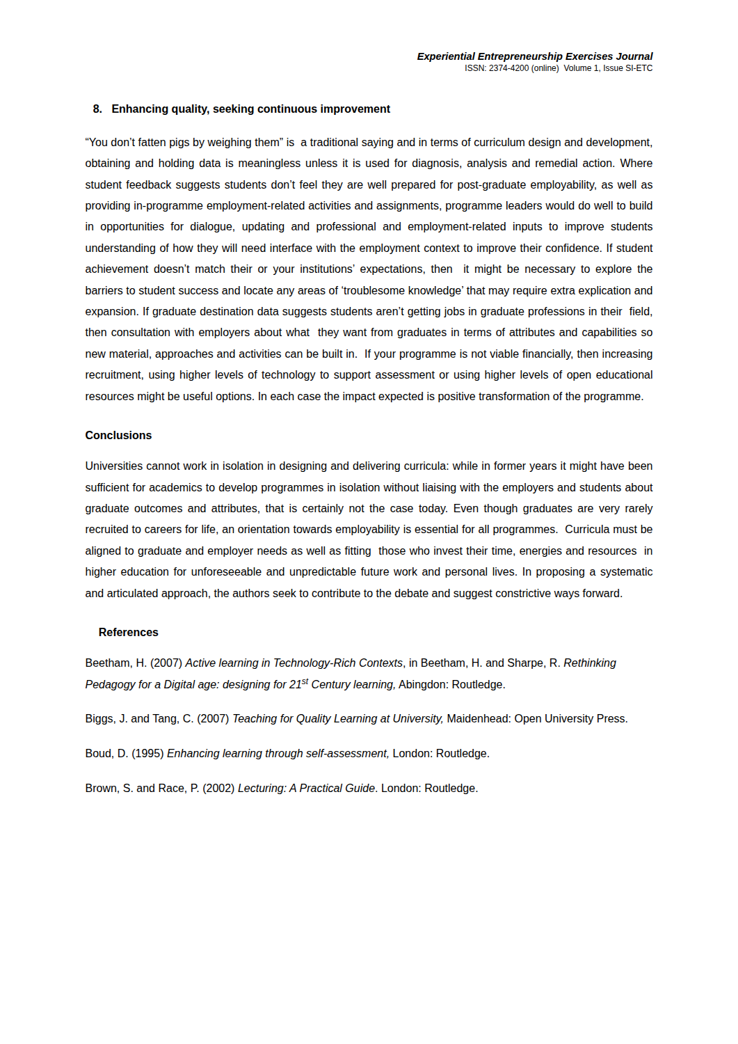Experiential Entrepreneurship Exercises Journal ISSN: 2374-4200 (online) Volume 1, Issue SI-ETC
8. Enhancing quality, seeking continuous improvement
“You don’t fatten pigs by weighing them” is a traditional saying and in terms of curriculum design and development, obtaining and holding data is meaningless unless it is used for diagnosis, analysis and remedial action. Where student feedback suggests students don’t feel they are well prepared for post-graduate employability, as well as providing in-programme employment-related activities and assignments, programme leaders would do well to build in opportunities for dialogue, updating and professional and employment-related inputs to improve students understanding of how they will need interface with the employment context to improve their confidence. If student achievement doesn’t match their or your institutions’ expectations, then it might be necessary to explore the barriers to student success and locate any areas of ‘troublesome knowledge’ that may require extra explication and expansion. If graduate destination data suggests students aren’t getting jobs in graduate professions in their field, then consultation with employers about what they want from graduates in terms of attributes and capabilities so new material, approaches and activities can be built in. If your programme is not viable financially, then increasing recruitment, using higher levels of technology to support assessment or using higher levels of open educational resources might be useful options. In each case the impact expected is positive transformation of the programme.
Conclusions
Universities cannot work in isolation in designing and delivering curricula: while in former years it might have been sufficient for academics to develop programmes in isolation without liaising with the employers and students about graduate outcomes and attributes, that is certainly not the case today. Even though graduates are very rarely recruited to careers for life, an orientation towards employability is essential for all programmes. Curricula must be aligned to graduate and employer needs as well as fitting those who invest their time, energies and resources in higher education for unforeseeable and unpredictable future work and personal lives. In proposing a systematic and articulated approach, the authors seek to contribute to the debate and suggest constrictive ways forward.
References
Beetham, H. (2007) Active learning in Technology-Rich Contexts, in Beetham, H. and Sharpe, R. Rethinking Pedagogy for a Digital age: designing for 21st Century learning, Abingdon: Routledge.
Biggs, J. and Tang, C. (2007) Teaching for Quality Learning at University, Maidenhead: Open University Press.
Boud, D. (1995) Enhancing learning through self-assessment, London: Routledge.
Brown, S. and Race, P. (2002) Lecturing: A Practical Guide. London: Routledge.